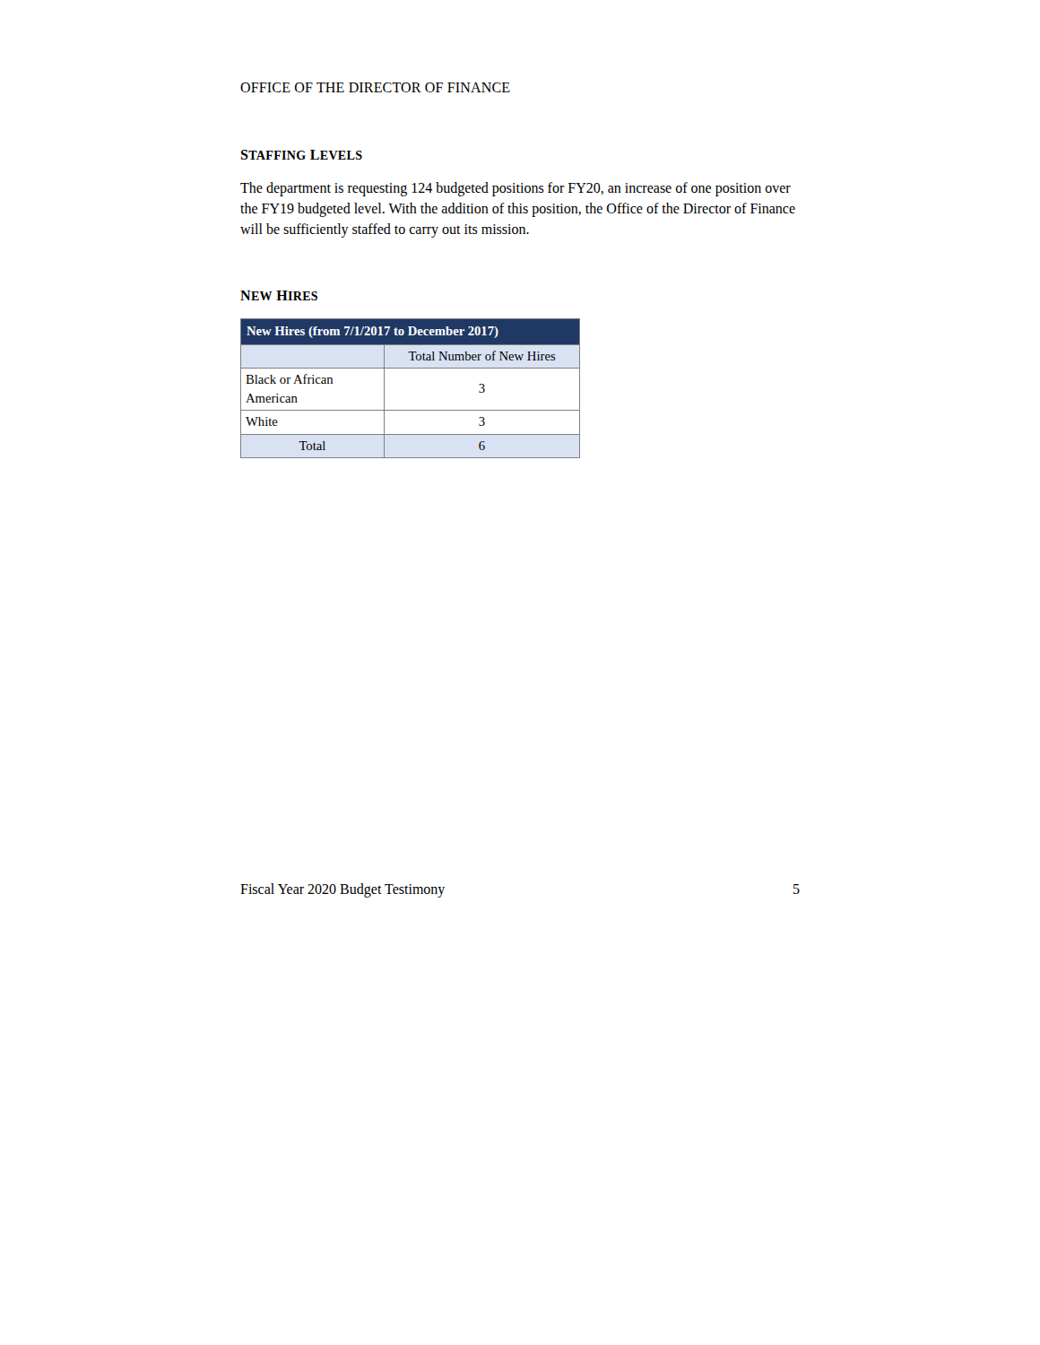OFFICE OF THE DIRECTOR OF FINANCE
STAFFING LEVELS
The department is requesting 124 budgeted positions for FY20, an increase of one position over the FY19 budgeted level. With the addition of this position, the Office of the Director of Finance will be sufficiently staffed to carry out its mission.
NEW HIRES
| New Hires (from 7/1/2017 to December 2017) |
| --- |
| | Total Number of New Hires |
| Black or African American | 3 |
| White | 3 |
| Total | 6 |
Fiscal Year 2020 Budget Testimony 5